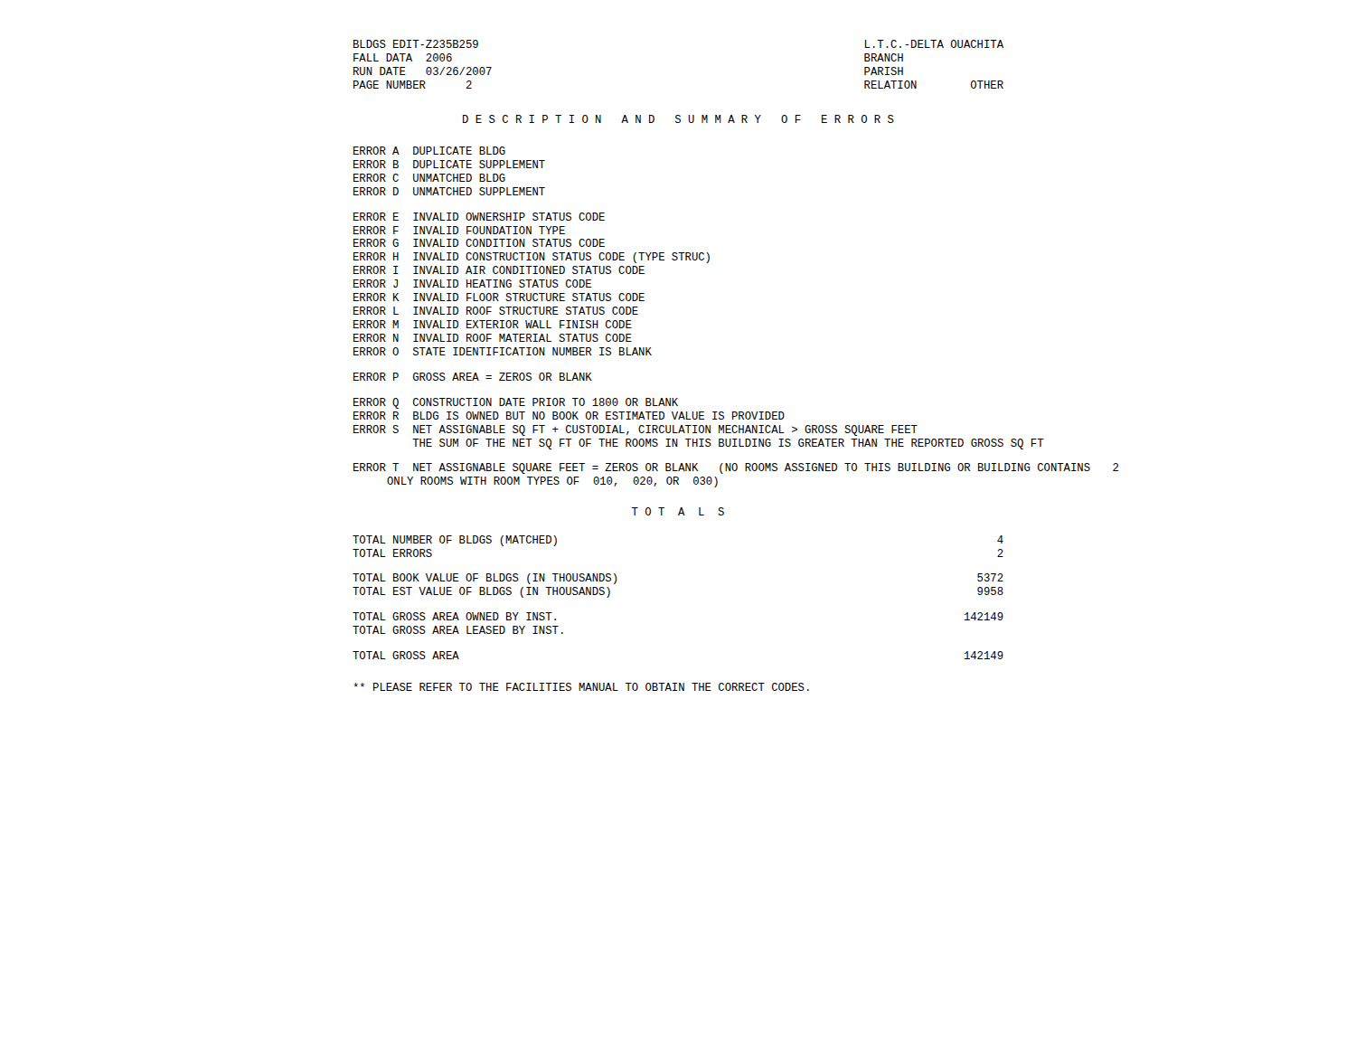BLDGS EDIT-Z235B259
FALL DATA  2006
RUN DATE   03/26/2007
PAGE NUMBER      2
L.T.C.-DELTA OUACHITA
BRANCH
PARISH
RELATION        OTHER
D E S C R I P T I O N   A N D   S U M M A R Y   O F   E R R O R S
ERROR A  DUPLICATE BLDG
ERROR B  DUPLICATE SUPPLEMENT
ERROR C  UNMATCHED BLDG
ERROR D  UNMATCHED SUPPLEMENT
ERROR E  INVALID OWNERSHIP STATUS CODE
ERROR F  INVALID FOUNDATION TYPE
ERROR G  INVALID CONDITION STATUS CODE
ERROR H  INVALID CONSTRUCTION STATUS CODE (TYPE STRUC)
ERROR I  INVALID AIR CONDITIONED STATUS CODE
ERROR J  INVALID HEATING STATUS CODE
ERROR K  INVALID FLOOR STRUCTURE STATUS CODE
ERROR L  INVALID ROOF STRUCTURE STATUS CODE
ERROR M  INVALID EXTERIOR WALL FINISH CODE
ERROR N  INVALID ROOF MATERIAL STATUS CODE
ERROR O  STATE IDENTIFICATION NUMBER IS BLANK
ERROR P  GROSS AREA = ZEROS OR BLANK
ERROR Q  CONSTRUCTION DATE PRIOR TO 1800 OR BLANK
ERROR R  BLDG IS OWNED BUT NO BOOK OR ESTIMATED VALUE IS PROVIDED
ERROR S  NET ASSIGNABLE SQ FT + CUSTODIAL, CIRCULATION MECHANICAL > GROSS SQUARE FEET
         THE SUM OF THE NET SQ FT OF THE ROOMS IN THIS BUILDING IS GREATER THAN THE REPORTED GROSS SQ FT
ERROR T NET ASSIGNABLE SQUARE FEET = ZEROS OR BLANK (NO ROOMS ASSIGNED TO THIS BUILDING OR BUILDING CONTAINS 2
ONLY ROOMS WITH ROOM TYPES OF  010,  020, OR  030)
T O T  A  L  S
TOTAL NUMBER OF BLDGS (MATCHED) 4
TOTAL ERRORS 2
TOTAL BOOK VALUE OF BLDGS (IN THOUSANDS) 5372
TOTAL EST VALUE OF BLDGS (IN THOUSANDS) 9958
TOTAL GROSS AREA OWNED BY INST. 142149
TOTAL GROSS AREA LEASED BY INST.
TOTAL GROSS AREA 142149
** PLEASE REFER TO THE FACILITIES MANUAL TO OBTAIN THE CORRECT CODES.